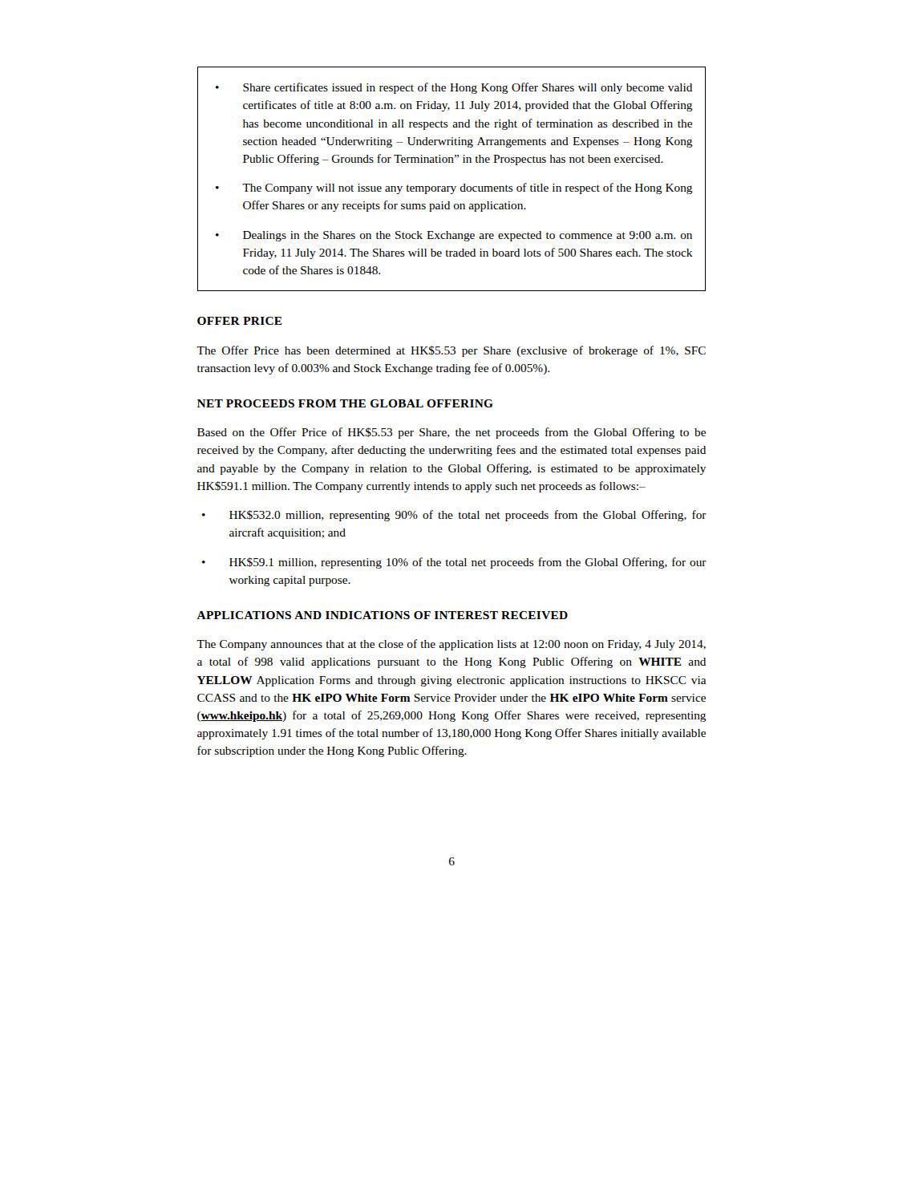Share certificates issued in respect of the Hong Kong Offer Shares will only become valid certificates of title at 8:00 a.m. on Friday, 11 July 2014, provided that the Global Offering has become unconditional in all respects and the right of termination as described in the section headed “Underwriting – Underwriting Arrangements and Expenses – Hong Kong Public Offering – Grounds for Termination” in the Prospectus has not been exercised.
The Company will not issue any temporary documents of title in respect of the Hong Kong Offer Shares or any receipts for sums paid on application.
Dealings in the Shares on the Stock Exchange are expected to commence at 9:00 a.m. on Friday, 11 July 2014. The Shares will be traded in board lots of 500 Shares each. The stock code of the Shares is 01848.
OFFER PRICE
The Offer Price has been determined at HK$5.53 per Share (exclusive of brokerage of 1%, SFC transaction levy of 0.003% and Stock Exchange trading fee of 0.005%).
NET PROCEEDS FROM THE GLOBAL OFFERING
Based on the Offer Price of HK$5.53 per Share, the net proceeds from the Global Offering to be received by the Company, after deducting the underwriting fees and the estimated total expenses paid and payable by the Company in relation to the Global Offering, is estimated to be approximately HK$591.1 million. The Company currently intends to apply such net proceeds as follows:–
HK$532.0 million, representing 90% of the total net proceeds from the Global Offering, for aircraft acquisition; and
HK$59.1 million, representing 10% of the total net proceeds from the Global Offering, for our working capital purpose.
APPLICATIONS AND INDICATIONS OF INTEREST RECEIVED
The Company announces that at the close of the application lists at 12:00 noon on Friday, 4 July 2014, a total of 998 valid applications pursuant to the Hong Kong Public Offering on WHITE and YELLOW Application Forms and through giving electronic application instructions to HKSCC via CCASS and to the HK eIPO White Form Service Provider under the HK eIPO White Form service (www.hkeipo.hk) for a total of 25,269,000 Hong Kong Offer Shares were received, representing approximately 1.91 times of the total number of 13,180,000 Hong Kong Offer Shares initially available for subscription under the Hong Kong Public Offering.
6